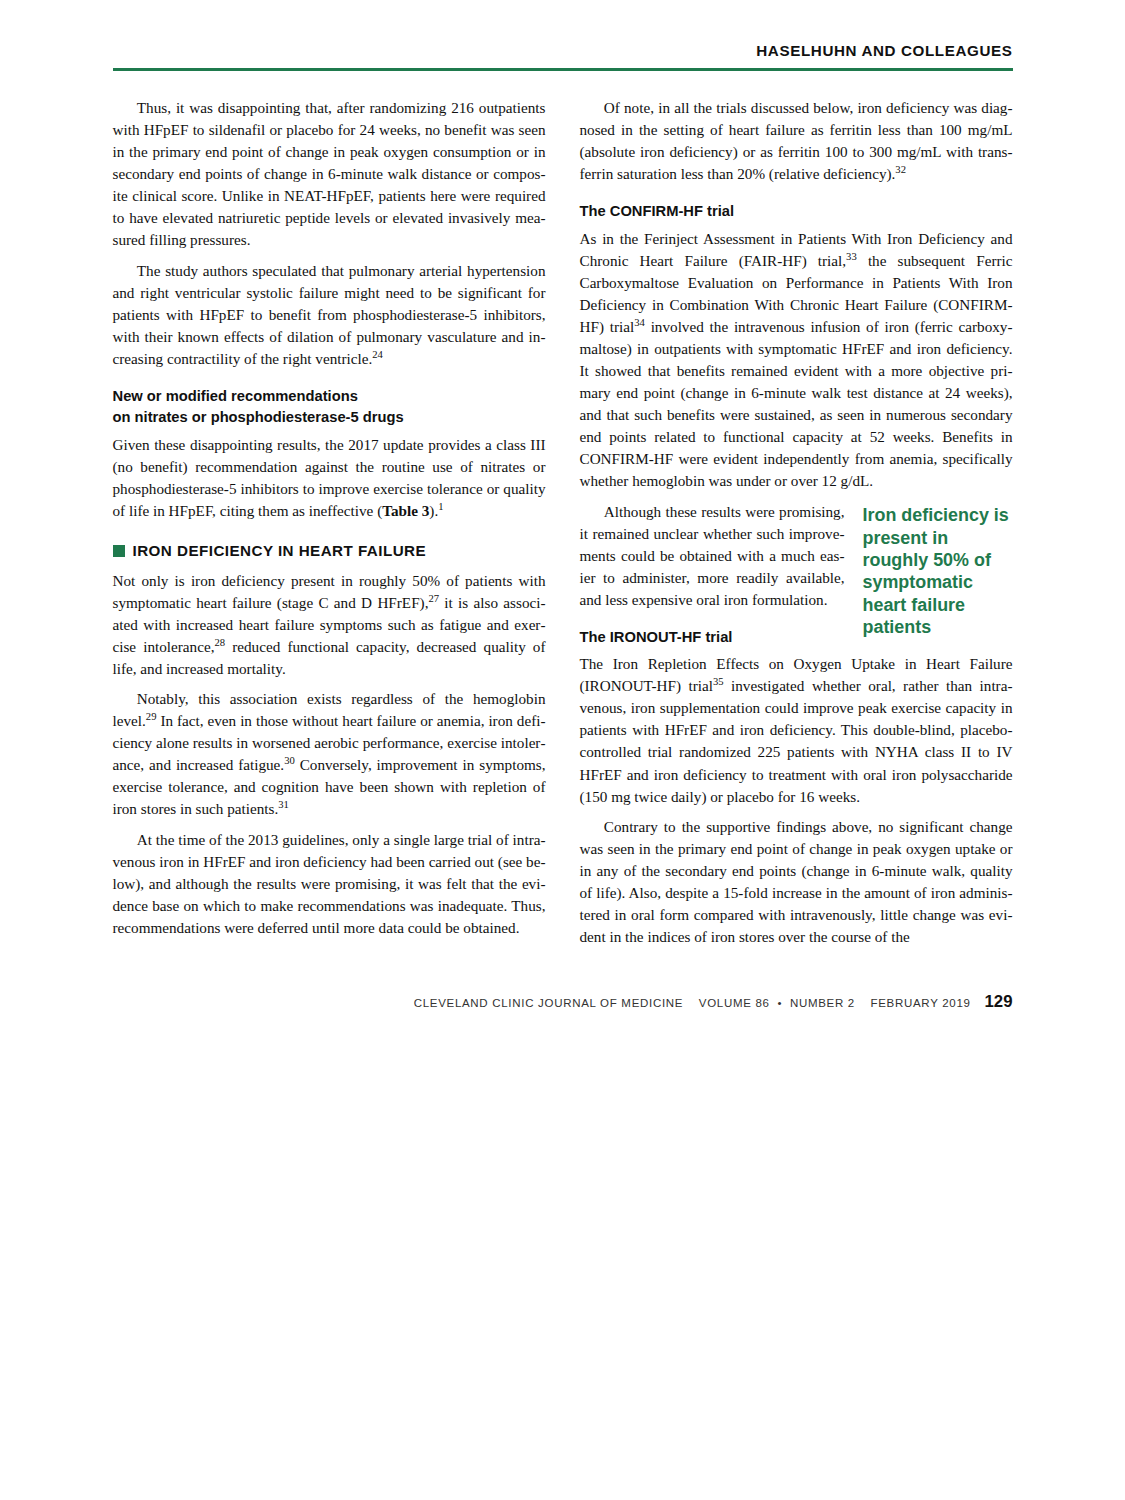Haselhuhn and Colleagues
Thus, it was disappointing that, after randomizing 216 outpatients with HFpEF to sildenafil or placebo for 24 weeks, no benefit was seen in the primary end point of change in peak oxygen consumption or in secondary end points of change in 6-minute walk distance or composite clinical score. Unlike in NEAT-HFpEF, patients here were required to have elevated natriuretic peptide levels or elevated invasively measured filling pressures.
The study authors speculated that pulmonary arterial hypertension and right ventricular systolic failure might need to be significant for patients with HFpEF to benefit from phosphodiesterase-5 inhibitors, with their known effects of dilation of pulmonary vasculature and increasing contractility of the right ventricle.24
New or modified recommendations
on nitrates or phosphodiesterase-5 drugs
Given these disappointing results, the 2017 update provides a class III (no benefit) recommendation against the routine use of nitrates or phosphodiesterase-5 inhibitors to improve exercise tolerance or quality of life in HFpEF, citing them as ineffective (Table 3).1
Iron deficiency in heart failure
Not only is iron deficiency present in roughly 50% of patients with symptomatic heart failure (stage C and D HFrEF),27 it is also associated with increased heart failure symptoms such as fatigue and exercise intolerance,28 reduced functional capacity, decreased quality of life, and increased mortality.
Notably, this association exists regardless of the hemoglobin level.29 In fact, even in those without heart failure or anemia, iron deficiency alone results in worsened aerobic performance, exercise intolerance, and increased fatigue.30 Conversely, improvement in symptoms, exercise tolerance, and cognition have been shown with repletion of iron stores in such patients.31
At the time of the 2013 guidelines, only a single large trial of intravenous iron in HFrEF and iron deficiency had been carried out (see below), and although the results were promising, it was felt that the evidence base on which to make recommendations was inadequate. Thus, recommendations were deferred until more data could be obtained.
Of note, in all the trials discussed below, iron deficiency was diagnosed in the setting of heart failure as ferritin less than 100 mg/mL (absolute iron deficiency) or as ferritin 100 to 300 mg/mL with transferrin saturation less than 20% (relative deficiency).32
The CONFIRM-HF trial
As in the Ferinject Assessment in Patients With Iron Deficiency and Chronic Heart Failure (FAIR-HF) trial,33 the subsequent Ferric Carboxymaltose Evaluation on Performance in Patients With Iron Deficiency in Combination With Chronic Heart Failure (CONFIRM-HF) trial34 involved the intravenous infusion of iron (ferric carboxymaltose) in outpatients with symptomatic HFrEF and iron deficiency. It showed that benefits remained evident with a more objective primary end point (change in 6-minute walk test distance at 24 weeks), and that such benefits were sustained, as seen in numerous secondary end points related to functional capacity at 52 weeks. Benefits in CONFIRM-HF were evident independently from anemia, specifically whether hemoglobin was under or over 12 g/dL.
Iron deficiency is present in roughly 50% of symptomatic heart failure patients
Although these results were promising, it remained unclear whether such improvements could be obtained with a much easier to administer, more readily available, and less expensive oral iron formulation.
The IRONOUT-HF trial
The Iron Repletion Effects on Oxygen Uptake in Heart Failure (IRONOUT-HF) trial35 investigated whether oral, rather than intravenous, iron supplementation could improve peak exercise capacity in patients with HFrEF and iron deficiency. This double-blind, placebo-controlled trial randomized 225 patients with NYHA class II to IV HFrEF and iron deficiency to treatment with oral iron polysaccharide (150 mg twice daily) or placebo for 16 weeks.
Contrary to the supportive findings above, no significant change was seen in the primary end point of change in peak oxygen uptake or in any of the secondary end points (change in 6-minute walk, quality of life). Also, despite a 15-fold increase in the amount of iron administered in oral form compared with intravenously, little change was evident in the indices of iron stores over the course of the
Cleveland Clinic Journal of Medicine Volume 86 • Number 2 February 2019 129